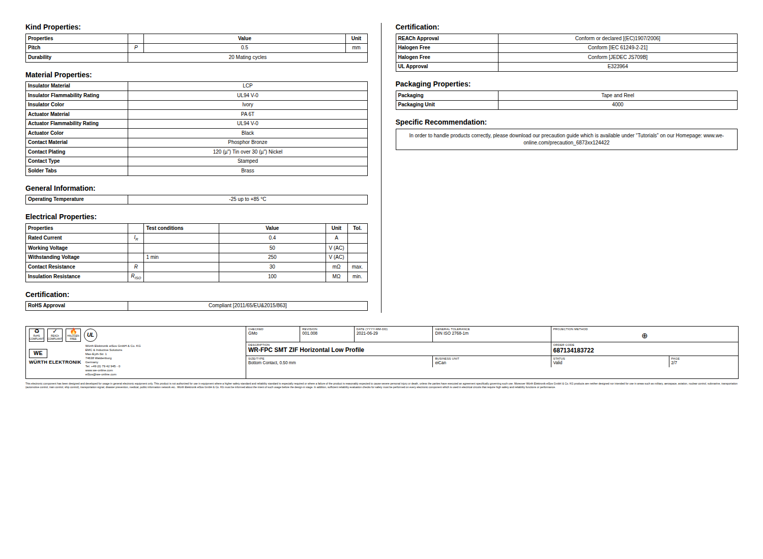Kind Properties:
| Properties | | Value | Unit |
| --- | --- | --- | --- |
| Pitch | P | 0.5 | mm |
| Durability | 20 Mating cycles |
Material Properties:
| Insulator Material | LCP |
| Insulator Flammability Rating | UL94 V-0 |
| Insulator Color | Ivory |
| Actuator Material | PA 6T |
| Actuator Flammability Rating | UL94 V-0 |
| Actuator Color | Black |
| Contact Material | Phosphor Bronze |
| Contact Plating | 120 (µ") Tin over 30 (µ") Nickel |
| Contact Type | Stamped |
| Solder Tabs | Brass |
General Information:
| Operating Temperature | -25 up to +85 °C |
Electrical Properties:
| Properties | | Test conditions | Value | Unit | Tol. |
| --- | --- | --- | --- | --- | --- |
| Rated Current | I R | | 0.4 | A | |
| Working Voltage | | | 50 | V (AC) | |
| Withstanding Voltage | | 1 min | 250 | V (AC) | |
| Contact Resistance | R | | 30 | mΩ | max. |
| Insulation Resistance | R ISO | | 100 | MΩ | min. |
Certification:
| RoHS Approval | Compliant [2011/65/EU&2015/863] |
Certification:
| REACh Approval | Conform or declared [(EC)1907/2006] |
| Halogen Free | Conform [IEC 61249-2-21] |
| Halogen Free | Conform [JEDEC JS709B] |
| UL Approval | E323964 |
Packaging Properties:
| Packaging | Tape and Reel |
| Packaging Unit | 4000 |
Specific Recommendation:
In order to handle products correctly, please download our precaution guide which is available under “Tutorials” on our Homepage: www.we-online.com/precaution_6873xx124422
♻RoHS
COMPLIANT
✓REACh
COMPLIANT
🔥HALOGEN
FREE
UL
WE
WÜRTH ELEKTRONIK
Würth Elektronik eiSos GmbH & Co. KG
EMC & Inductive Solutions
Max-Eyth-Str. 1
74638 Waldenburg
Germany
Tel. +49 (0) 79 42 945 - 0
www.we-online.com
eiSos@we-online.com
CHECKED
GMo
REVISION
001.008
DATE (YYYY-MM-DD)
2021-06-29
GENERAL TOLERANCE
DIN ISO 2768-1m
PROJECTION METHOD
⊕
DESCRIPTION
WR-FPC SMT ZIF Horizontal Low Profile
ORDER CODE
687134183722
SIZE/TYPE
Bottom Contact, 0.50 mm
BUSINESS UNIT
eiCan
STATUS
Valid
PAGE
2/7
This electronic component has been designed and developed for usage in general electronic equipment only. This product is not authorized for use in equipment where a higher safety standard and reliability standard is especially required or where a failure of the product is reasonably expected to cause severe personal injury or death, unless the parties have executed an agreement specifically governing such use. Moreover Würth Elektronik eiSos GmbH & Co. KG products are neither designed nor intended for use in areas such as military, aerospace, aviation, nuclear control, submarine, transportation (automotive control, train control, ship control), transportation signal, disaster prevention, medical, public information network etc.. Würth Elektronik eiSos GmbH & Co. KG must be informed about the intent of such usage before the design-in stage. In addition, sufficient reliability evaluation checks for safety must be performed on every electronic component which is used in electrical circuits that require high safety and reliability functions or performance.